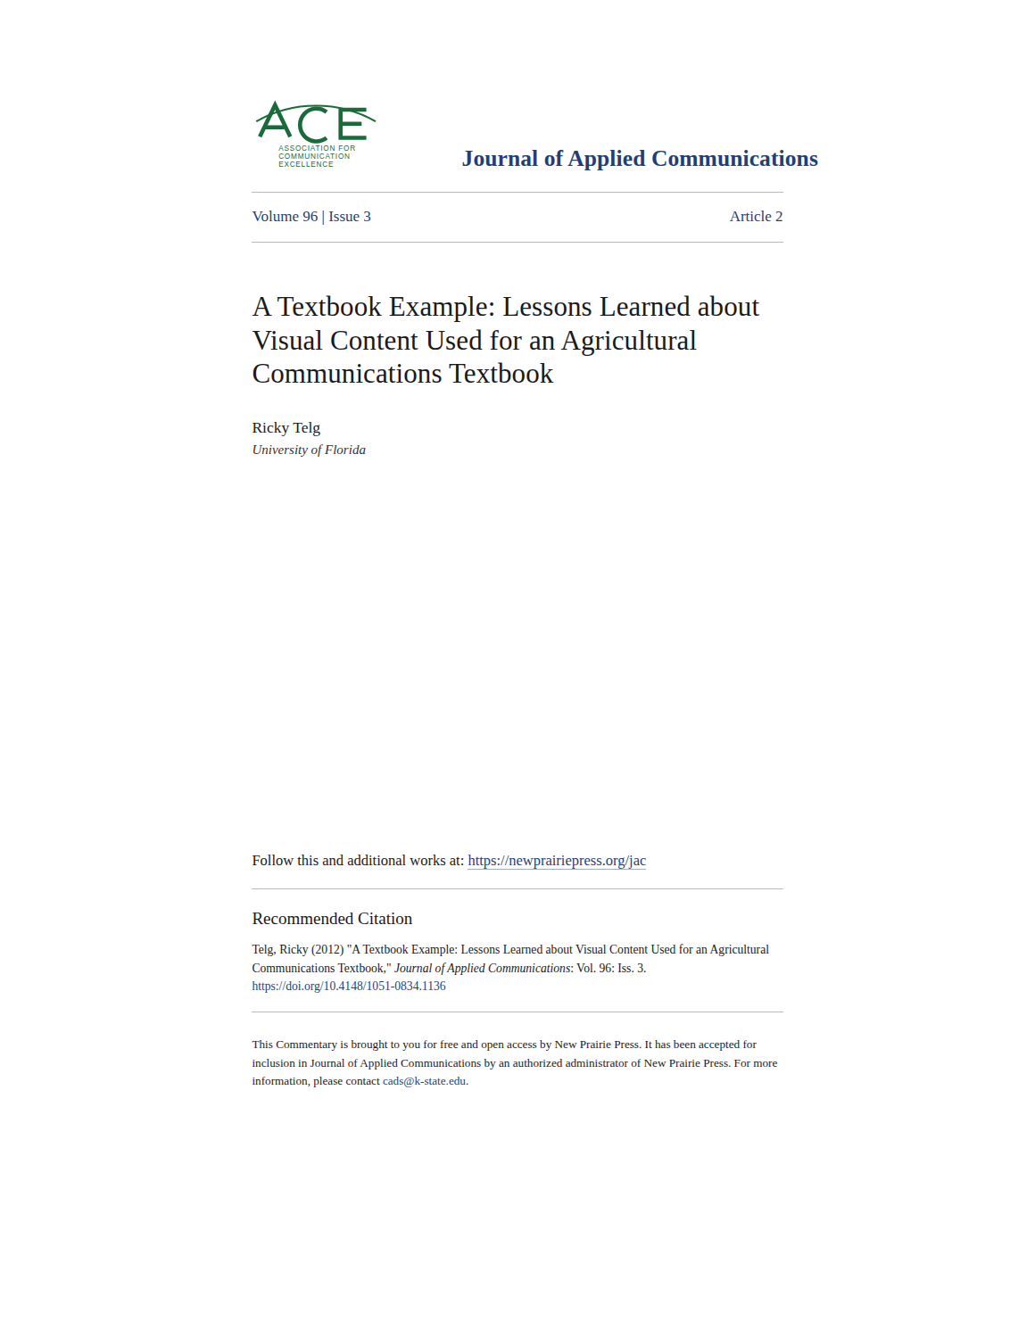ASSOCIATION FOR COMMUNICATION EXCELLENCE
Journal of Applied Communications
Volume 96 | Issue 3 Article 2
A Textbook Example: Lessons Learned about Visual Content Used for an Agricultural Communications Textbook
Ricky Telg
University of Florida
Follow this and additional works at: https://newprairiepress.org/jac
Recommended Citation
Telg, Ricky (2012) "A Textbook Example: Lessons Learned about Visual Content Used for an Agricultural Communications Textbook," Journal of Applied Communications: Vol. 96: Iss. 3. https://doi.org/10.4148/1051-0834.1136
This Commentary is brought to you for free and open access by New Prairie Press. It has been accepted for inclusion in Journal of Applied Communications by an authorized administrator of New Prairie Press. For more information, please contact cads@k-state.edu.